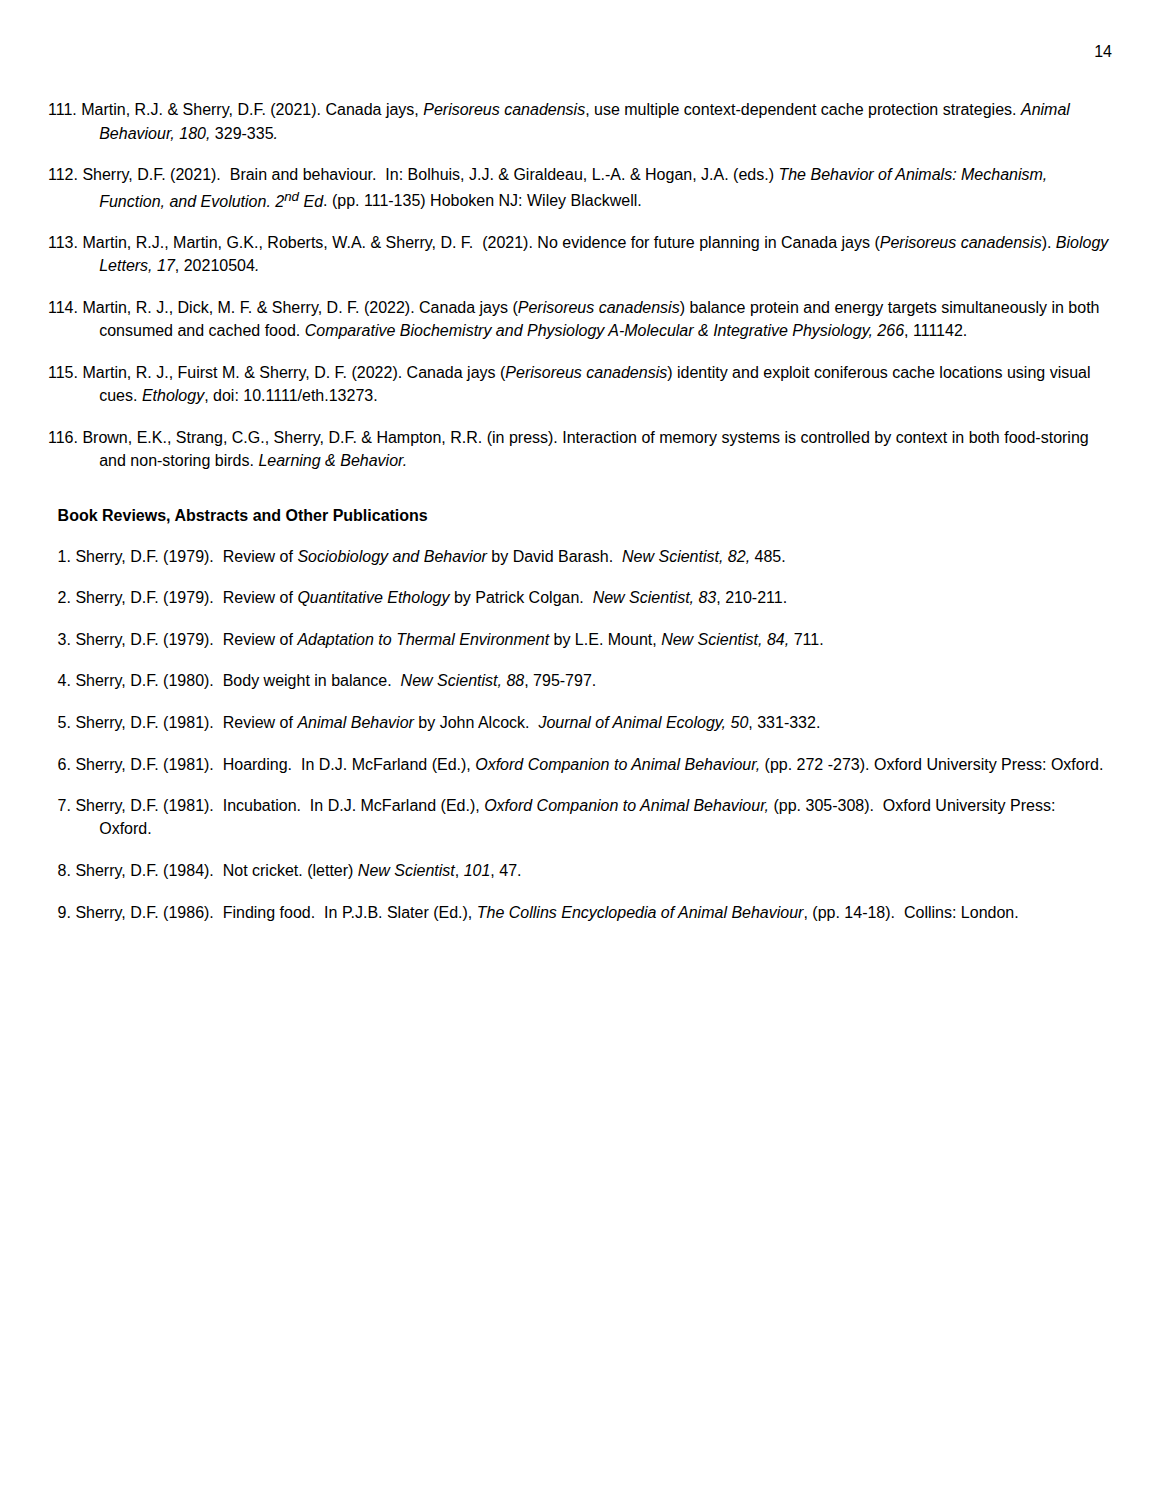14
111. Martin, R.J. & Sherry, D.F. (2021). Canada jays, Perisoreus canadensis, use multiple context-dependent cache protection strategies. Animal Behaviour, 180, 329-335.
112. Sherry, D.F. (2021). Brain and behaviour. In: Bolhuis, J.J. & Giraldeau, L.-A. & Hogan, J.A. (eds.) The Behavior of Animals: Mechanism, Function, and Evolution. 2nd Ed. (pp. 111-135) Hoboken NJ: Wiley Blackwell.
113. Martin, R.J., Martin, G.K., Roberts, W.A. & Sherry, D. F. (2021). No evidence for future planning in Canada jays (Perisoreus canadensis). Biology Letters, 17, 20210504.
114. Martin, R. J., Dick, M. F. & Sherry, D. F. (2022). Canada jays (Perisoreus canadensis) balance protein and energy targets simultaneously in both consumed and cached food. Comparative Biochemistry and Physiology A-Molecular & Integrative Physiology, 266, 111142.
115. Martin, R. J., Fuirst M. & Sherry, D. F. (2022). Canada jays (Perisoreus canadensis) identity and exploit coniferous cache locations using visual cues. Ethology, doi: 10.1111/eth.13273.
116. Brown, E.K., Strang, C.G., Sherry, D.F. & Hampton, R.R. (in press). Interaction of memory systems is controlled by context in both food-storing and non-storing birds. Learning & Behavior.
Book Reviews, Abstracts and Other Publications
1. Sherry, D.F. (1979). Review of Sociobiology and Behavior by David Barash. New Scientist, 82, 485.
2. Sherry, D.F. (1979). Review of Quantitative Ethology by Patrick Colgan. New Scientist, 83, 210-211.
3. Sherry, D.F. (1979). Review of Adaptation to Thermal Environment by L.E. Mount, New Scientist, 84, 711.
4. Sherry, D.F. (1980). Body weight in balance. New Scientist, 88, 795-797.
5. Sherry, D.F. (1981). Review of Animal Behavior by John Alcock. Journal of Animal Ecology, 50, 331-332.
6. Sherry, D.F. (1981). Hoarding. In D.J. McFarland (Ed.), Oxford Companion to Animal Behaviour, (pp. 272 -273). Oxford University Press: Oxford.
7. Sherry, D.F. (1981). Incubation. In D.J. McFarland (Ed.), Oxford Companion to Animal Behaviour, (pp. 305-308). Oxford University Press: Oxford.
8. Sherry, D.F. (1984). Not cricket. (letter) New Scientist, 101, 47.
9. Sherry, D.F. (1986). Finding food. In P.J.B. Slater (Ed.), The Collins Encyclopedia of Animal Behaviour, (pp. 14-18). Collins: London.